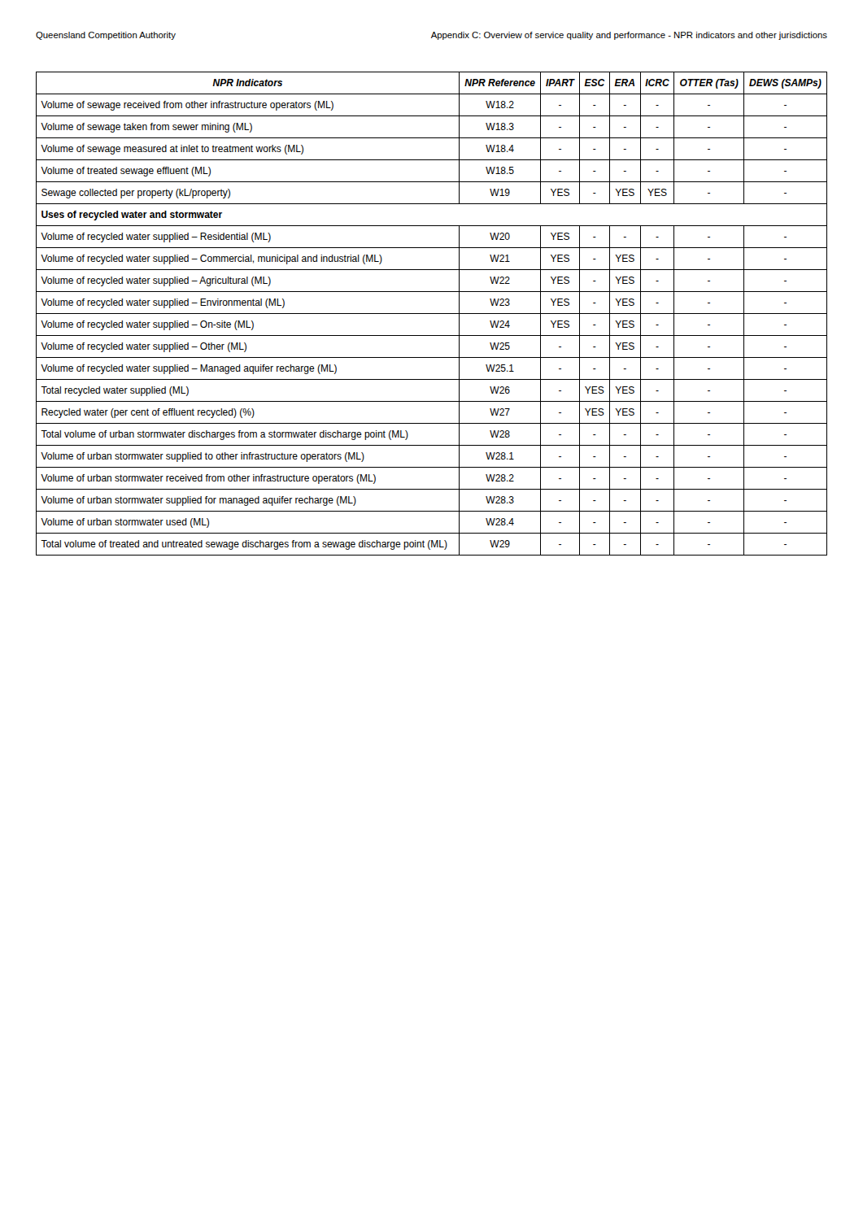Queensland Competition Authority Appendix C: Overview of service quality and performance - NPR indicators and other jurisdictions
| NPR Indicators | NPR Reference | IPART | ESC | ERA | ICRC | OTTER (Tas) | DEWS (SAMPs) |
| --- | --- | --- | --- | --- | --- | --- | --- |
| Volume of sewage received from other infrastructure operators (ML) | W18.2 | - | - | - | - | - | - |
| Volume of sewage taken from sewer mining (ML) | W18.3 | - | - | - | - | - | - |
| Volume of sewage measured at inlet to treatment works (ML) | W18.4 | - | - | - | - | - | - |
| Volume of treated sewage effluent (ML) | W18.5 | - | - | - | - | - | - |
| Sewage collected per property (kL/property) | W19 | YES | - | YES | YES | - | - |
| Uses of recycled water and stormwater |
| Volume of recycled water supplied – Residential (ML) | W20 | YES | - | - | - | - | - |
| Volume of recycled water supplied – Commercial, municipal and industrial (ML) | W21 | YES | - | YES | - | - | - |
| Volume of recycled water supplied – Agricultural (ML) | W22 | YES | - | YES | - | - | - |
| Volume of recycled water supplied – Environmental (ML) | W23 | YES | - | YES | - | - | - |
| Volume of recycled water supplied – On-site (ML) | W24 | YES | - | YES | - | - | - |
| Volume of recycled water supplied – Other (ML) | W25 | - | - | YES | - | - | - |
| Volume of recycled water supplied – Managed aquifer recharge (ML) | W25.1 | - | - | - | - | - | - |
| Total recycled water supplied (ML) | W26 | - | YES | YES | - | - | - |
| Recycled water (per cent of effluent recycled) (%) | W27 | - | YES | YES | - | - | - |
| Total volume of urban stormwater discharges from a stormwater discharge point (ML) | W28 | - | - | - | - | - | - |
| Volume of urban stormwater supplied to other infrastructure operators (ML) | W28.1 | - | - | - | - | - | - |
| Volume of urban stormwater received from other infrastructure operators (ML) | W28.2 | - | - | - | - | - | - |
| Volume of urban stormwater supplied for managed aquifer recharge (ML) | W28.3 | - | - | - | - | - | - |
| Volume of urban stormwater used (ML) | W28.4 | - | - | - | - | - | - |
| Total volume of treated and untreated sewage discharges from a sewage discharge point (ML) | W29 | - | - | - | - | - | - |